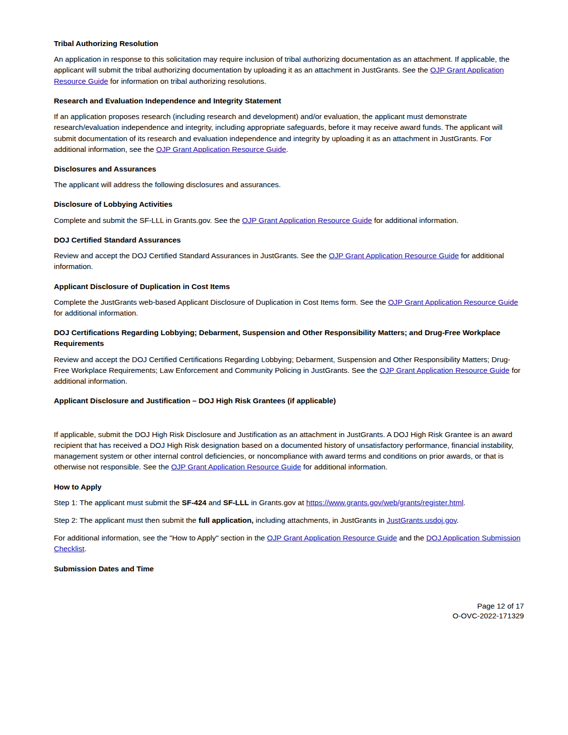Tribal Authorizing Resolution
An application in response to this solicitation may require inclusion of tribal authorizing documentation as an attachment. If applicable, the applicant will submit the tribal authorizing documentation by uploading it as an attachment in JustGrants. See the OJP Grant Application Resource Guide for information on tribal authorizing resolutions.
Research and Evaluation Independence and Integrity Statement
If an application proposes research (including research and development) and/or evaluation, the applicant must demonstrate research/evaluation independence and integrity, including appropriate safeguards, before it may receive award funds. The applicant will submit documentation of its research and evaluation independence and integrity by uploading it as an attachment in JustGrants. For additional information, see the OJP Grant Application Resource Guide.
Disclosures and Assurances
The applicant will address the following disclosures and assurances.
Disclosure of Lobbying Activities
Complete and submit the SF-LLL in Grants.gov. See the OJP Grant Application Resource Guide for additional information.
DOJ Certified Standard Assurances
Review and accept the DOJ Certified Standard Assurances in JustGrants. See the OJP Grant Application Resource Guide for additional information.
Applicant Disclosure of Duplication in Cost Items
Complete the JustGrants web-based Applicant Disclosure of Duplication in Cost Items form. See the OJP Grant Application Resource Guide for additional information.
DOJ Certifications Regarding Lobbying; Debarment, Suspension and Other Responsibility Matters; and Drug-Free Workplace Requirements
Review and accept the DOJ Certified Certifications Regarding Lobbying; Debarment, Suspension and Other Responsibility Matters; Drug-Free Workplace Requirements; Law Enforcement and Community Policing in JustGrants. See the OJP Grant Application Resource Guide for additional information.
Applicant Disclosure and Justification – DOJ High Risk Grantees (if applicable)
If applicable, submit the DOJ High Risk Disclosure and Justification as an attachment in JustGrants. A DOJ High Risk Grantee is an award recipient that has received a DOJ High Risk designation based on a documented history of unsatisfactory performance, financial instability, management system or other internal control deficiencies, or noncompliance with award terms and conditions on prior awards, or that is otherwise not responsible. See the OJP Grant Application Resource Guide for additional information.
How to Apply
Step 1: The applicant must submit the SF-424 and SF-LLL in Grants.gov at https://www.grants.gov/web/grants/register.html.
Step 2: The applicant must then submit the full application, including attachments, in JustGrants in JustGrants.usdoj.gov.
For additional information, see the "How to Apply" section in the OJP Grant Application Resource Guide and the DOJ Application Submission Checklist.
Submission Dates and Time
Page 12 of 17
O-OVC-2022-171329